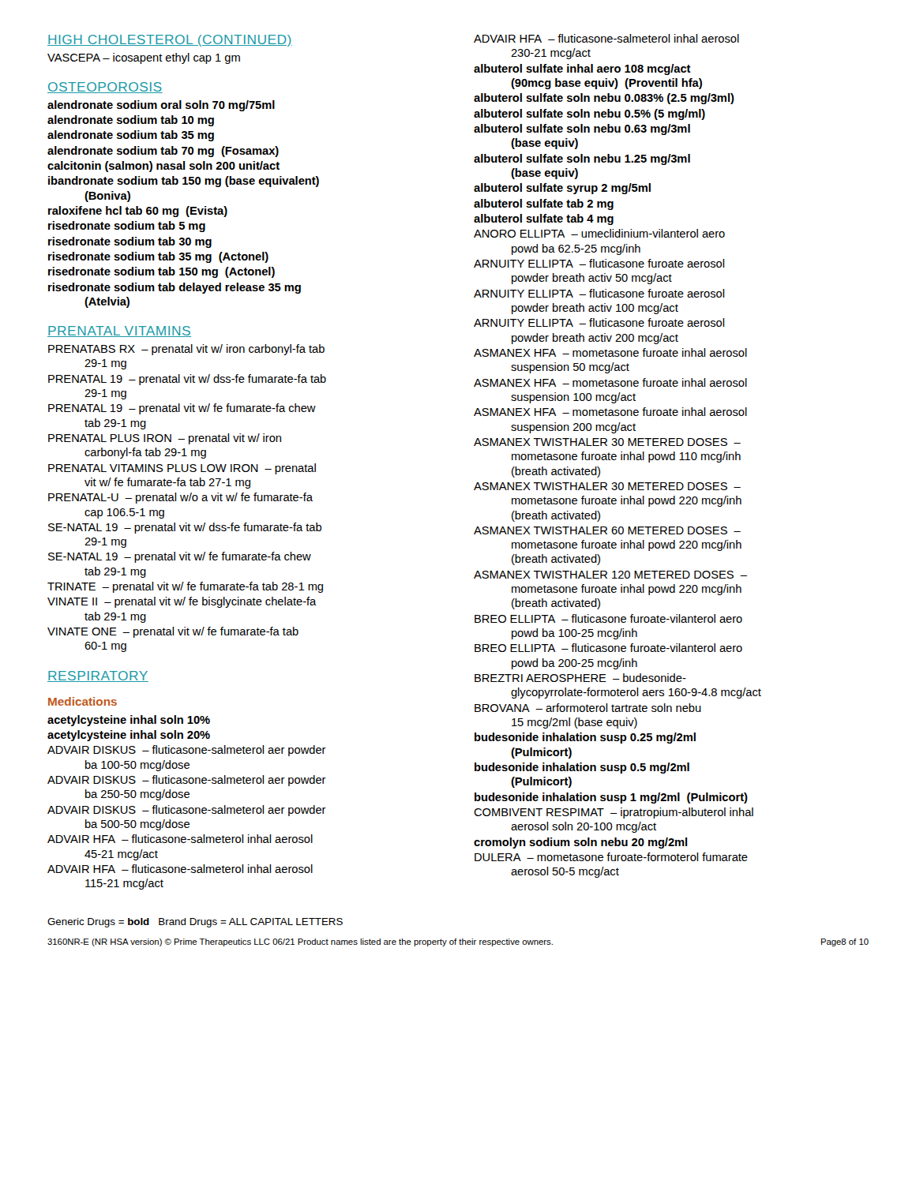HIGH CHOLESTEROL (CONTINUED)
VASCEPA – icosapent ethyl cap 1 gm
OSTEOPOROSIS
alendronate sodium oral soln 70 mg/75ml
alendronate sodium tab 10 mg
alendronate sodium tab 35 mg
alendronate sodium tab 70 mg (Fosamax)
calcitonin (salmon) nasal soln 200 unit/act
ibandronate sodium tab 150 mg (base equivalent)(Boniva)
raloxifene hcl tab 60 mg (Evista)
risedronate sodium tab 5 mg
risedronate sodium tab 30 mg
risedronate sodium tab 35 mg (Actonel)
risedronate sodium tab 150 mg (Actonel)
risedronate sodium tab delayed release 35 mg(Atelvia)
PRENATAL VITAMINS
PRENATABS RX – prenatal vit w/ iron carbonyl-fa tab29-1 mg
PRENATAL 19 – prenatal vit w/ dss-fe fumarate-fa tab29-1 mg
PRENATAL 19 – prenatal vit w/ fe fumarate-fa chewtab 29-1 mg
PRENATAL PLUS IRON – prenatal vit w/ ironcarbonyl-fa tab 29-1 mg
PRENATAL VITAMINS PLUS LOW IRON – prenatalvit w/ fe fumarate-fa tab 27-1 mg
PRENATAL-U – prenatal w/o a vit w/ fe fumarate-facap 106.5-1 mg
SE-NATAL 19 – prenatal vit w/ dss-fe fumarate-fa tab29-1 mg
SE-NATAL 19 – prenatal vit w/ fe fumarate-fa chewtab 29-1 mg
TRINATE – prenatal vit w/ fe fumarate-fa tab 28-1 mg
VINATE II – prenatal vit w/ fe bisglycinate chelate-fatab 29-1 mg
VINATE ONE – prenatal vit w/ fe fumarate-fa tab60-1 mg
RESPIRATORY
Medications
acetylcysteine inhal soln 10%
acetylcysteine inhal soln 20%
ADVAIR DISKUS – fluticasone-salmeterol aer powderba 100-50 mcg/dose
ADVAIR DISKUS – fluticasone-salmeterol aer powderba 250-50 mcg/dose
ADVAIR DISKUS – fluticasone-salmeterol aer powderba 500-50 mcg/dose
ADVAIR HFA – fluticasone-salmeterol inhal aerosol45-21 mcg/act
ADVAIR HFA – fluticasone-salmeterol inhal aerosol115-21 mcg/act
ADVAIR HFA – fluticasone-salmeterol inhal aerosol230-21 mcg/act
albuterol sulfate inhal aero 108 mcg/act(90mcg base equiv) (Proventil hfa)
albuterol sulfate soln nebu 0.083% (2.5 mg/3ml)
albuterol sulfate soln nebu 0.5% (5 mg/ml)
albuterol sulfate soln nebu 0.63 mg/3ml(base equiv)
albuterol sulfate soln nebu 1.25 mg/3ml(base equiv)
albuterol sulfate syrup 2 mg/5ml
albuterol sulfate tab 2 mg
albuterol sulfate tab 4 mg
ANORO ELLIPTA – umeclidinium-vilanterol aeropowd ba 62.5-25 mcg/inh
ARNUITY ELLIPTA – fluticasone furoate aerosolpowder breath activ 50 mcg/act
ARNUITY ELLIPTA – fluticasone furoate aerosolpowder breath activ 100 mcg/act
ARNUITY ELLIPTA – fluticasone furoate aerosolpowder breath activ 200 mcg/act
ASMANEX HFA – mometasone furoate inhal aerosolsuspension 50 mcg/act
ASMANEX HFA – mometasone furoate inhal aerosolsuspension 100 mcg/act
ASMANEX HFA – mometasone furoate inhal aerosolsuspension 200 mcg/act
ASMANEX TWISTHALER 30 METERED DOSES –mometasone furoate inhal powd 110 mcg/inh(breath activated)
ASMANEX TWISTHALER 30 METERED DOSES –mometasone furoate inhal powd 220 mcg/inh(breath activated)
ASMANEX TWISTHALER 60 METERED DOSES –mometasone furoate inhal powd 220 mcg/inh(breath activated)
ASMANEX TWISTHALER 120 METERED DOSES –mometasone furoate inhal powd 220 mcg/inh(breath activated)
BREO ELLIPTA – fluticasone furoate-vilanterol aeropowd ba 100-25 mcg/inh
BREO ELLIPTA – fluticasone furoate-vilanterol aeropowd ba 200-25 mcg/inh
BREZTRI AEROSPHERE – budesonide-glycopyrrolate-formoterol aers 160-9-4.8 mcg/act
BROVANA – arformoterol tartrate soln nebu15 mcg/2ml (base equiv)
budesonide inhalation susp 0.25 mg/2ml(Pulmicort)
budesonide inhalation susp 0.5 mg/2ml(Pulmicort)
budesonide inhalation susp 1 mg/2ml (Pulmicort)
COMBIVENT RESPIMAT – ipratropium-albuterol inhalaerosol soln 20-100 mcg/act
cromolyn sodium soln nebu 20 mg/2ml
DULERA – mometasone furoate-formoterol fumarateaerosol 50-5 mcg/act
Generic Drugs = bold Brand Drugs = ALL CAPITAL LETTERS
3160NR-E (NR HSA version) © Prime Therapeutics LLC 06/21 Product names listed are the property of their respective owners. Page8 of 10